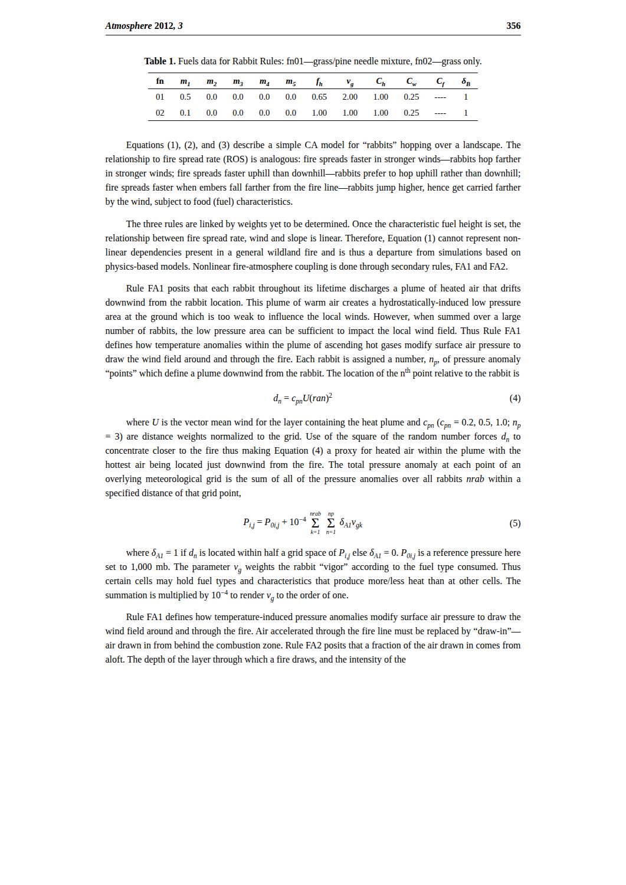Atmosphere 2012, 3 356
Table 1. Fuels data for Rabbit Rules: fn01—grass/pine needle mixture, fn02—grass only.
| fn | m 1 | m 2 | m 3 | m 4 | m 5 | f h | v g | C h | C w | C f | δ B |
| --- | --- | --- | --- | --- | --- | --- | --- | --- | --- | --- | --- |
| 01 | 0.5 | 0.0 | 0.0 | 0.0 | 0.0 | 0.65 | 2.00 | 1.00 | 0.25 | ---- | 1 |
| 02 | 0.1 | 0.0 | 0.0 | 0.0 | 0.0 | 1.00 | 1.00 | 1.00 | 0.25 | ---- | 1 |
Equations (1), (2), and (3) describe a simple CA model for “rabbits” hopping over a landscape. The relationship to fire spread rate (ROS) is analogous: fire spreads faster in stronger winds—rabbits hop farther in stronger winds; fire spreads faster uphill than downhill—rabbits prefer to hop uphill rather than downhill; fire spreads faster when embers fall farther from the fire line—rabbits jump higher, hence get carried farther by the wind, subject to food (fuel) characteristics.
The three rules are linked by weights yet to be determined. Once the characteristic fuel height is set, the relationship between fire spread rate, wind and slope is linear. Therefore, Equation (1) cannot represent non-linear dependencies present in a general wildland fire and is thus a departure from simulations based on physics-based models. Nonlinear fire-atmosphere coupling is done through secondary rules, FA1 and FA2.
Rule FA1 posits that each rabbit throughout its lifetime discharges a plume of heated air that drifts downwind from the rabbit location. This plume of warm air creates a hydrostatically-induced low pressure area at the ground which is too weak to influence the local winds. However, when summed over a large number of rabbits, the low pressure area can be sufficient to impact the local wind field. Thus Rule FA1 defines how temperature anomalies within the plume of ascending hot gases modify surface air pressure to draw the wind field around and through the fire. Each rabbit is assigned a number, np, of pressure anomaly “points” which define a plume downwind from the rabbit. The location of the nth point relative to the rabbit is
dn = cpnU(ran)2
(4)
where U is the vector mean wind for the layer containing the heat plume and cpn (cpn = 0.2, 0.5, 1.0; np = 3) are distance weights normalized to the grid. Use of the square of the random number forces dn to concentrate closer to the fire thus making Equation (4) a proxy for heated air within the plume with the hottest air being located just downwind from the fire. The total pressure anomaly at each point of an overlying meteorological grid is the sum of all of the pressure anomalies over all rabbits nrab within a specified distance of that grid point,
Pi,j = P0i,j + 10−4 nrab Σk=1 np Σn=1 δA1vgk
(5)
where δA1 = 1 if dn is located within half a grid space of Pi,j else δA1 = 0. P0i,j is a reference pressure here set to 1,000 mb. The parameter vg weights the rabbit “vigor” according to the fuel type consumed. Thus certain cells may hold fuel types and characteristics that produce more/less heat than at other cells. The summation is multiplied by 10−4 to render vg to the order of one.
Rule FA1 defines how temperature-induced pressure anomalies modify surface air pressure to draw the wind field around and through the fire. Air accelerated through the fire line must be replaced by “draw-in”—air drawn in from behind the combustion zone. Rule FA2 posits that a fraction of the air drawn in comes from aloft. The depth of the layer through which a fire draws, and the intensity of the